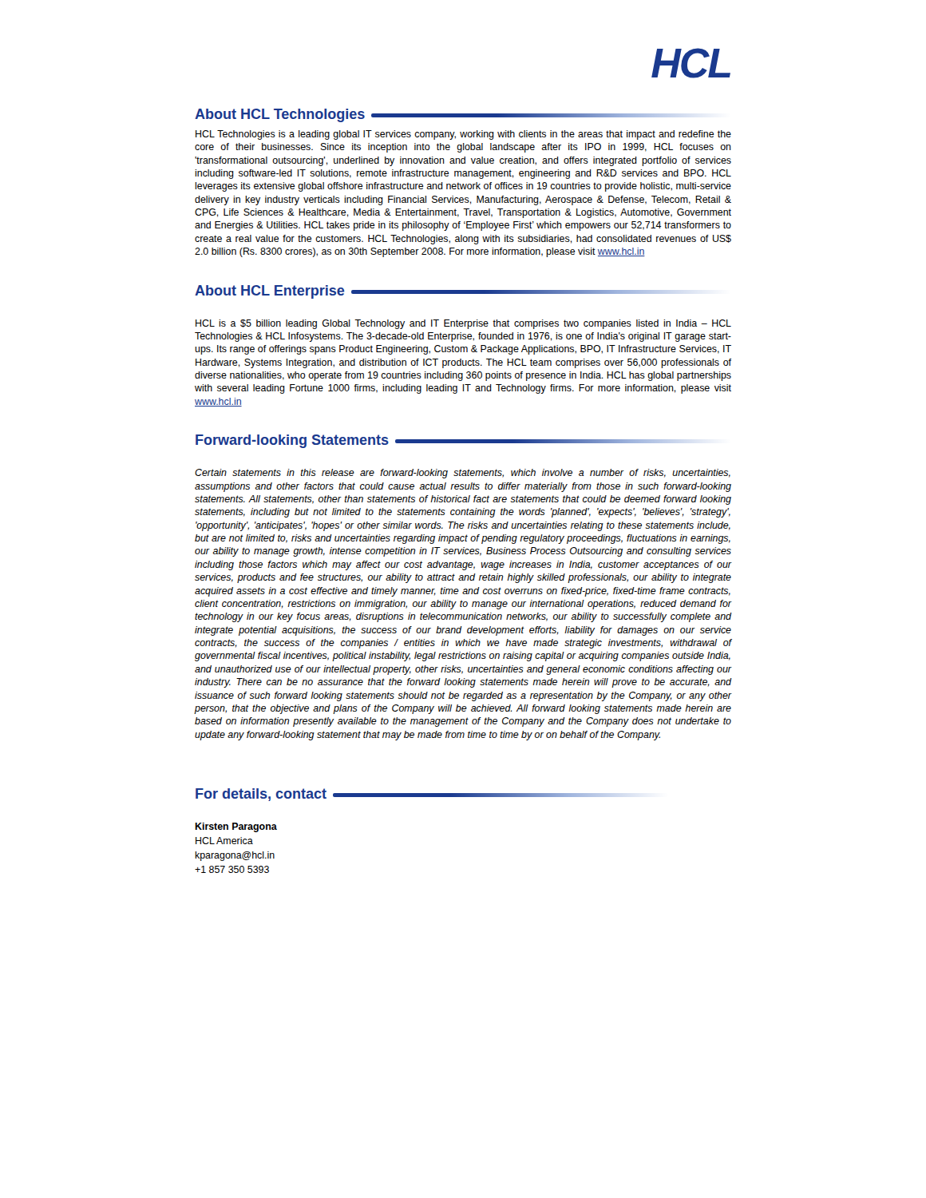HCL
About HCL Technologies
HCL Technologies is a leading global IT services company, working with clients in the areas that impact and redefine the core of their businesses. Since its inception into the global landscape after its IPO in 1999, HCL focuses on 'transformational outsourcing', underlined by innovation and value creation, and offers integrated portfolio of services including software-led IT solutions, remote infrastructure management, engineering and R&D services and BPO. HCL leverages its extensive global offshore infrastructure and network of offices in 19 countries to provide holistic, multi-service delivery in key industry verticals including Financial Services, Manufacturing, Aerospace & Defense, Telecom, Retail & CPG, Life Sciences & Healthcare, Media & Entertainment, Travel, Transportation & Logistics, Automotive, Government and Energies & Utilities. HCL takes pride in its philosophy of ‘Employee First’ which empowers our 52,714 transformers to create a real value for the customers. HCL Technologies, along with its subsidiaries, had consolidated revenues of US$ 2.0 billion (Rs. 8300 crores), as on 30th September 2008. For more information, please visit www.hcl.in
About HCL Enterprise
HCL is a $5 billion leading Global Technology and IT Enterprise that comprises two companies listed in India – HCL Technologies & HCL Infosystems. The 3-decade-old Enterprise, founded in 1976, is one of India's original IT garage start-ups. Its range of offerings spans Product Engineering, Custom & Package Applications, BPO, IT Infrastructure Services, IT Hardware, Systems Integration, and distribution of ICT products. The HCL team comprises over 56,000 professionals of diverse nationalities, who operate from 19 countries including 360 points of presence in India. HCL has global partnerships with several leading Fortune 1000 firms, including leading IT and Technology firms. For more information, please visit www.hcl.in
Forward-looking Statements
Certain statements in this release are forward-looking statements, which involve a number of risks, uncertainties, assumptions and other factors that could cause actual results to differ materially from those in such forward-looking statements. All statements, other than statements of historical fact are statements that could be deemed forward looking statements, including but not limited to the statements containing the words 'planned', 'expects', 'believes', 'strategy', 'opportunity', 'anticipates', 'hopes' or other similar words. The risks and uncertainties relating to these statements include, but are not limited to, risks and uncertainties regarding impact of pending regulatory proceedings, fluctuations in earnings, our ability to manage growth, intense competition in IT services, Business Process Outsourcing and consulting services including those factors which may affect our cost advantage, wage increases in India, customer acceptances of our services, products and fee structures, our ability to attract and retain highly skilled professionals, our ability to integrate acquired assets in a cost effective and timely manner, time and cost overruns on fixed-price, fixed-time frame contracts, client concentration, restrictions on immigration, our ability to manage our international operations, reduced demand for technology in our key focus areas, disruptions in telecommunication networks, our ability to successfully complete and integrate potential acquisitions, the success of our brand development efforts, liability for damages on our service contracts, the success of the companies / entities in which we have made strategic investments, withdrawal of governmental fiscal incentives, political instability, legal restrictions on raising capital or acquiring companies outside India, and unauthorized use of our intellectual property, other risks, uncertainties and general economic conditions affecting our industry. There can be no assurance that the forward looking statements made herein will prove to be accurate, and issuance of such forward looking statements should not be regarded as a representation by the Company, or any other person, that the objective and plans of the Company will be achieved. All forward looking statements made herein are based on information presently available to the management of the Company and the Company does not undertake to update any forward-looking statement that may be made from time to time by or on behalf of the Company.
For details, contact
Kirsten Paragona
HCL America
kparagona@hcl.in
+1 857 350 5393